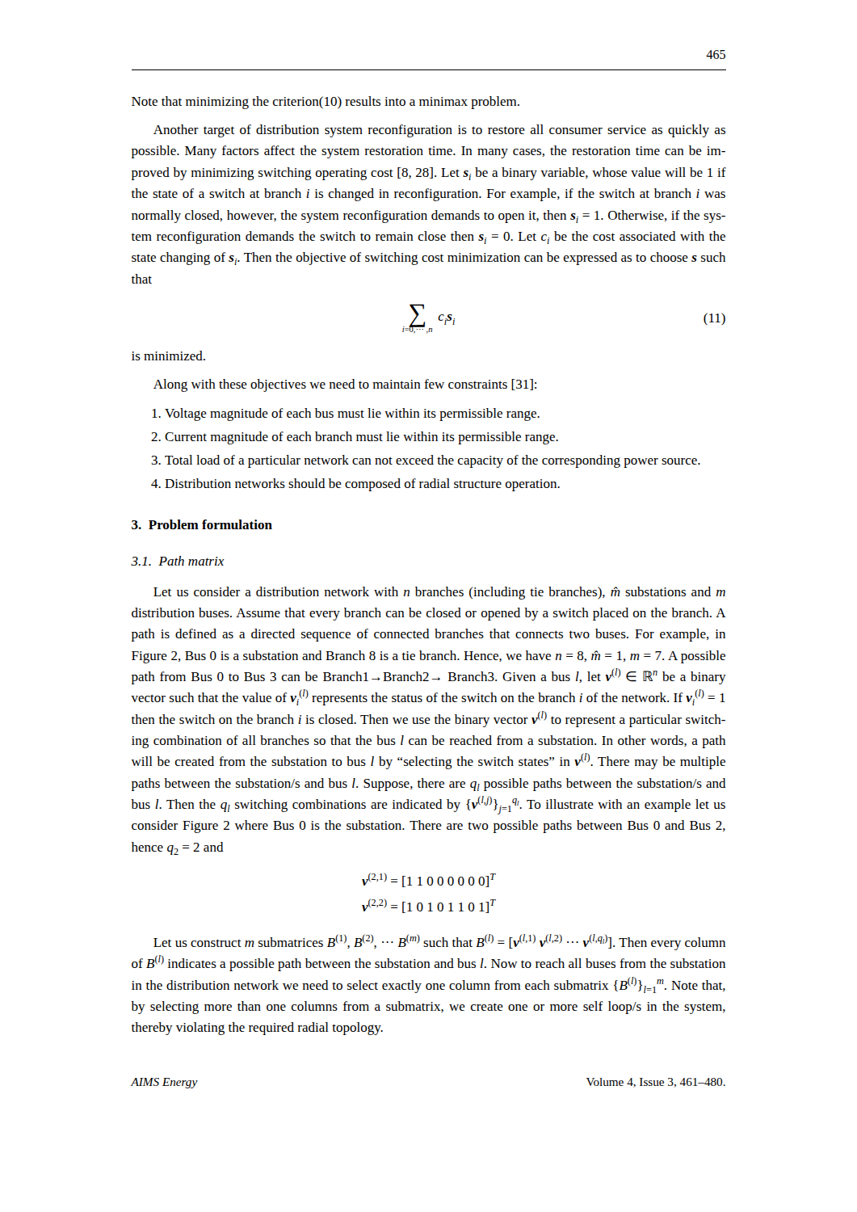465
Note that minimizing the criterion(10) results into a minimax problem.
Another target of distribution system reconfiguration is to restore all consumer service as quickly as possible. Many factors affect the system restoration time. In many cases, the restoration time can be improved by minimizing switching operating cost [8, 28]. Let si be a binary variable, whose value will be 1 if the state of a switch at branch i is changed in reconfiguration. For example, if the switch at branch i was normally closed, however, the system reconfiguration demands to open it, then si = 1. Otherwise, if the system reconfiguration demands the switch to remain close then si = 0. Let ci be the cost associated with the state changing of si. Then the objective of switching cost minimization can be expressed as to choose s such that
∑ i=0,··· ,n cisi (11)
is minimized.
Along with these objectives we need to maintain few constraints [31]:
Voltage magnitude of each bus must lie within its permissible range.
Current magnitude of each branch must lie within its permissible range.
Total load of a particular network can not exceed the capacity of the corresponding power source.
Distribution networks should be composed of radial structure operation.
3. Problem formulation
3.1. Path matrix
Let us consider a distribution network with n branches (including tie branches), m̂ substations and m distribution buses. Assume that every branch can be closed or opened by a switch placed on the branch. A path is defined as a directed sequence of connected branches that connects two buses. For example, in Figure 2, Bus 0 is a substation and Branch 8 is a tie branch. Hence, we have n = 8, m̂ = 1, m = 7. A possible path from Bus 0 to Bus 3 can be Branch1→Branch2→ Branch3. Given a bus l, let v(l) ∈ ℝn be a binary vector such that the value of vi(l) represents the status of the switch on the branch i of the network. If vi(l) = 1 then the switch on the branch i is closed. Then we use the binary vector v(l) to represent a particular switching combination of all branches so that the bus l can be reached from a substation. In other words, a path will be created from the substation to bus l by “selecting the switch states” in v(l). There may be multiple paths between the substation/s and bus l. Suppose, there are ql possible paths between the substation/s and bus l. Then the ql switching combinations are indicated by {v(l,j)}j=1ql. To illustrate with an example let us consider Figure 2 where Bus 0 is the substation. There are two possible paths between Bus 0 and Bus 2, hence q2 = 2 and
v(2,1) = [1 1 0 0 0 0 0 0]T
v(2,2) = [1 0 1 0 1 1 0 1]T
Let us construct m submatrices B(1), B(2), ··· B(m) such that B(l) = [v(l,1) v(l,2) ··· v(l,ql)]. Then every column of B(l) indicates a possible path between the substation and bus l. Now to reach all buses from the substation in the distribution network we need to select exactly one column from each submatrix {B(l)}l=1m. Note that, by selecting more than one columns from a submatrix, we create one or more self loop/s in the system, thereby violating the required radial topology.
AIMS Energy Volume 4, Issue 3, 461–480.